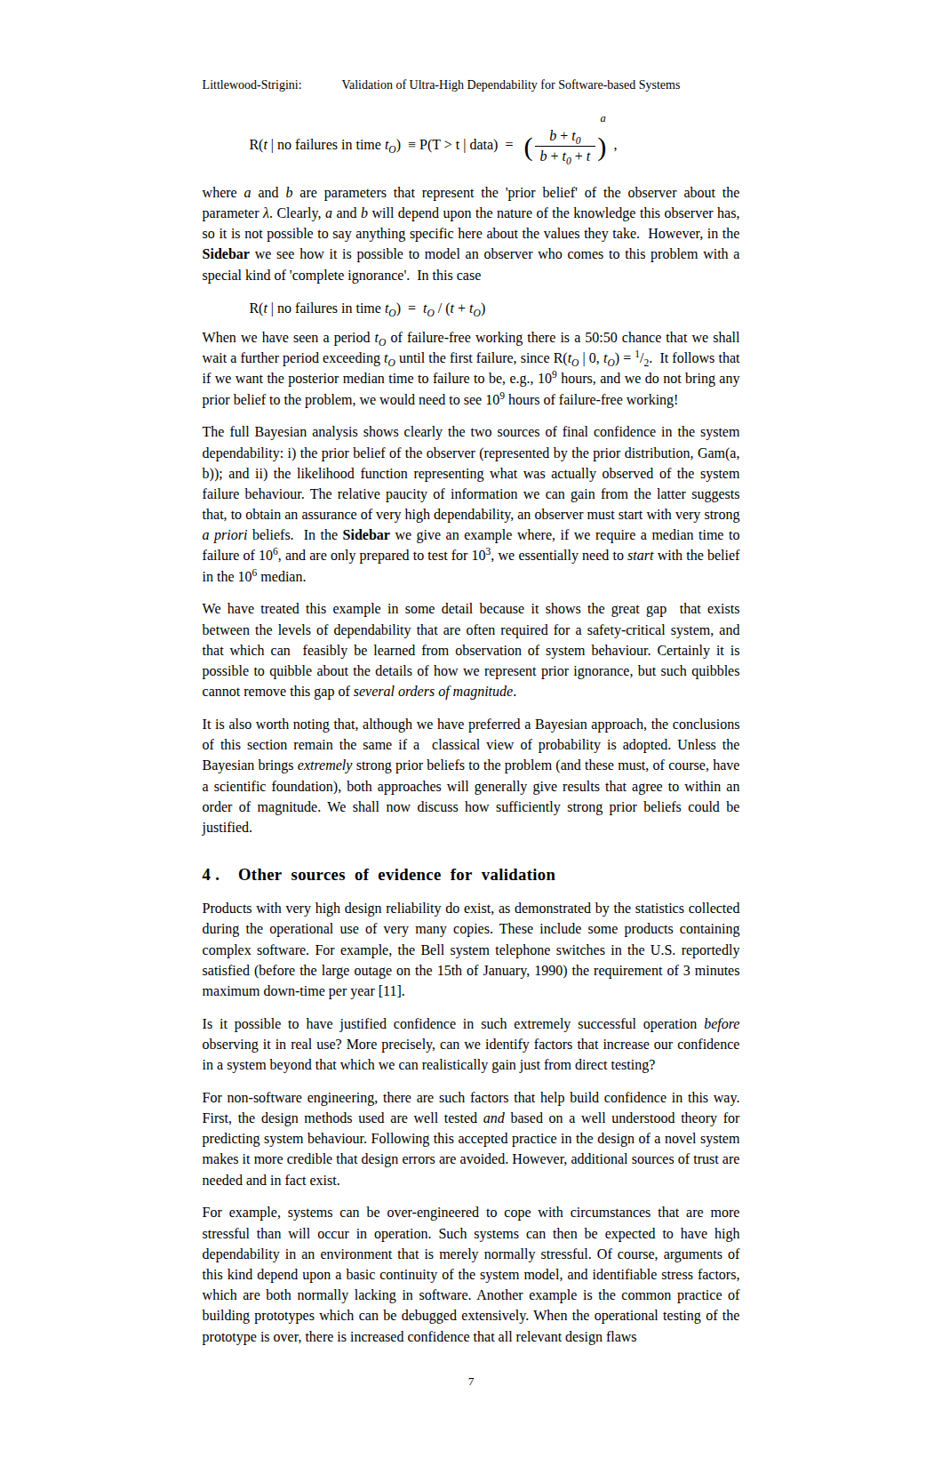Littlewood-Strigini:Validation of Ultra-High Dependability for Software-based Systems
R(t | no failures in time tO) ≡ P(T > t | data) = (b + t0 b + t0 + t a) ,
where a and b are parameters that represent the 'prior belief' of the observer about the parameter λ. Clearly, a and b will depend upon the nature of the knowledge this observer has, so it is not possible to say anything specific here about the values they take. However, in the Sidebar we see how it is possible to model an observer who comes to this problem with a special kind of 'complete ignorance'. In this case
R(t | no failures in time tO) = tO / (t + tO)
When we have seen a period tO of failure-free working there is a 50:50 chance that we shall wait a further period exceeding tO until the first failure, since R(tO | 0, tO) = 1/2. It follows that if we want the posterior median time to failure to be, e.g., 109 hours, and we do not bring any prior belief to the problem, we would need to see 109 hours of failure-free working!
The full Bayesian analysis shows clearly the two sources of final confidence in the system dependability: i) the prior belief of the observer (represented by the prior distribution, Gam(a, b)); and ii) the likelihood function representing what was actually observed of the system failure behaviour. The relative paucity of information we can gain from the latter suggests that, to obtain an assurance of very high dependability, an observer must start with very strong a priori beliefs. In the Sidebar we give an example where, if we require a median time to failure of 106, and are only prepared to test for 103, we essentially need to start with the belief in the 106 median.
We have treated this example in some detail because it shows the great gap that exists between the levels of dependability that are often required for a safety-critical system, and that which can feasibly be learned from observation of system behaviour. Certainly it is possible to quibble about the details of how we represent prior ignorance, but such quibbles cannot remove this gap of several orders of magnitude.
It is also worth noting that, although we have preferred a Bayesian approach, the conclusions of this section remain the same if a classical view of probability is adopted. Unless the Bayesian brings extremely strong prior beliefs to the problem (and these must, of course, have a scientific foundation), both approaches will generally give results that agree to within an order of magnitude. We shall now discuss how sufficiently strong prior beliefs could be justified.
4 . Other sources of evidence for validation
Products with very high design reliability do exist, as demonstrated by the statistics collected during the operational use of very many copies. These include some products containing complex software. For example, the Bell system telephone switches in the U.S. reportedly satisfied (before the large outage on the 15th of January, 1990) the requirement of 3 minutes maximum down-time per year [11].
Is it possible to have justified confidence in such extremely successful operation before observing it in real use? More precisely, can we identify factors that increase our confidence in a system beyond that which we can realistically gain just from direct testing?
For non-software engineering, there are such factors that help build confidence in this way. First, the design methods used are well tested and based on a well understood theory for predicting system behaviour. Following this accepted practice in the design of a novel system makes it more credible that design errors are avoided. However, additional sources of trust are needed and in fact exist.
For example, systems can be over-engineered to cope with circumstances that are more stressful than will occur in operation. Such systems can then be expected to have high dependability in an environment that is merely normally stressful. Of course, arguments of this kind depend upon a basic continuity of the system model, and identifiable stress factors, which are both normally lacking in software. Another example is the common practice of building prototypes which can be debugged extensively. When the operational testing of the prototype is over, there is increased confidence that all relevant design flaws
7